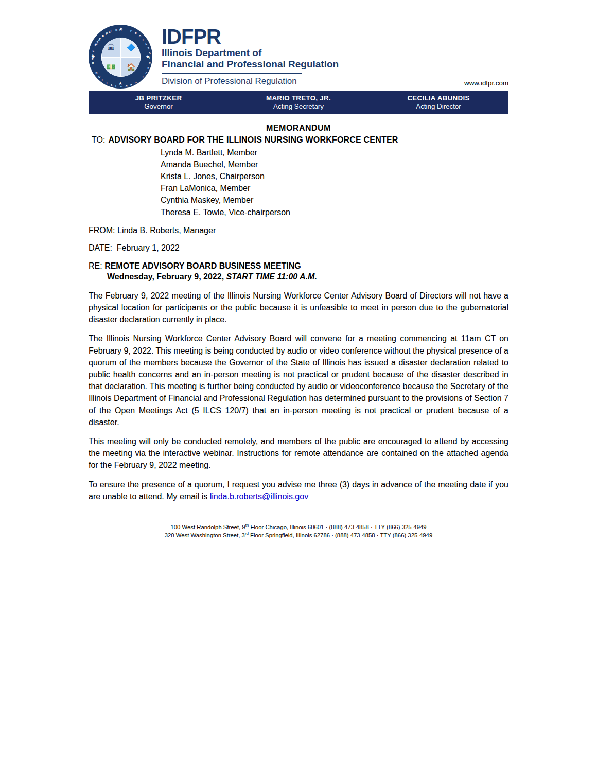B A N K I N G P R O F E S S I O N A L R E G U L A T I O N R E A L E S T A T E
★ ★ ★ ★
🏛
🔷
💵
🏠
IDFPR
Illinois Department of
Financial and Professional Regulation
Division of Professional Regulation
www.idfpr.com
JB PRITZKER
Governor
MARIO TRETO, JR.
Acting Secretary
CECILIA ABUNDIS
Acting Director
MEMORANDUM
TO: ADVISORY BOARD FOR THE ILLINOIS NURSING WORKFORCE CENTER
Lynda M. Bartlett, Member
Amanda Buechel, Member
Krista L. Jones, Chairperson
Fran LaMonica, Member
Cynthia Maskey, Member
Theresa E. Towle, Vice-chairperson
FROM: Linda B. Roberts, Manager
DATE: February 1, 2022
RE: REMOTE ADVISORY BOARD BUSINESS MEETING Wednesday, February 9, 2022, START TIME 11:00 A.M.
The February 9, 2022 meeting of the Illinois Nursing Workforce Center Advisory Board of Directors will not have a physical location for participants or the public because it is unfeasible to meet in person due to the gubernatorial disaster declaration currently in place.
The Illinois Nursing Workforce Center Advisory Board will convene for a meeting commencing at 11am CT on February 9, 2022. This meeting is being conducted by audio or video conference without the physical presence of a quorum of the members because the Governor of the State of Illinois has issued a disaster declaration related to public health concerns and an in-person meeting is not practical or prudent because of the disaster described in that declaration. This meeting is further being conducted by audio or videoconference because the Secretary of the Illinois Department of Financial and Professional Regulation has determined pursuant to the provisions of Section 7 of the Open Meetings Act (5 ILCS 120/7) that an in-person meeting is not practical or prudent because of a disaster.
This meeting will only be conducted remotely, and members of the public are encouraged to attend by accessing the meeting via the interactive webinar. Instructions for remote attendance are contained on the attached agenda for the February 9, 2022 meeting.
To ensure the presence of a quorum, I request you advise me three (3) days in advance of the meeting date if you are unable to attend. My email is linda.b.roberts@illinois.gov
100 West Randolph Street, 9th Floor Chicago, Illinois 60601 · (888) 473-4858 · TTY (866) 325-4949
320 West Washington Street, 3rd Floor Springfield, Illinois 62786 · (888) 473-4858 · TTY (866) 325-4949